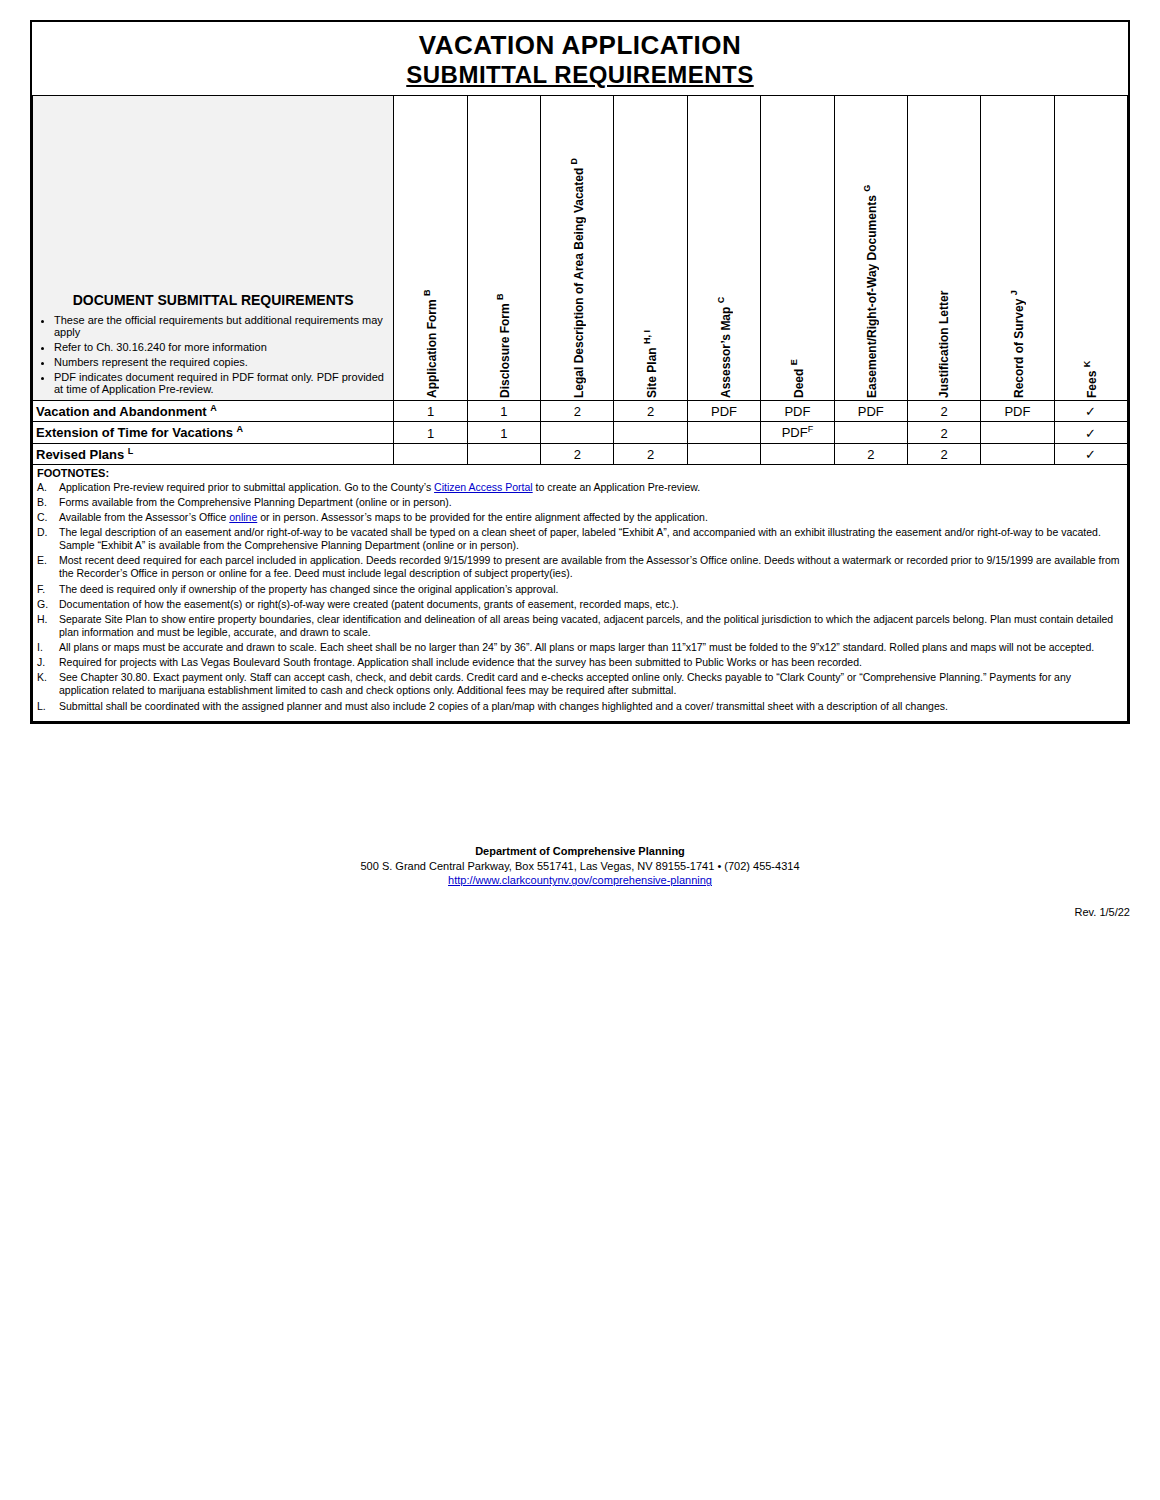VACATION APPLICATION
SUBMITTAL REQUIREMENTS
| DOCUMENT SUBMITTAL REQUIREMENTS These are the official requirements but additional requirements may apply Refer to Ch. 30.16.240 for more information Numbers represent the required copies. PDF indicates document required in PDF format only. PDF provided at time of Application Pre-review. | Application Form B | Disclosure Form B | Legal Description of Area Being Vacated D | Site Plan H, I | Assessor’s Map C | Deed E | Easement/Right-of-Way Documents G | Justification Letter | Record of Survey J | Fees K |
| Vacation and Abandonment A | 1 | 1 | 2 | 2 | PDF | PDF | PDF | 2 | PDF | ✓ |
| Extension of Time for Vacations A | 1 | 1 | | | | PDF F | | 2 | | ✓ |
| Revised Plans L | | | 2 | 2 | | | 2 | 2 | | ✓ |
FOOTNOTES:
| A. | Application Pre-review required prior to submittal application. Go to the County’s Citizen Access Portal to create an Application Pre-review. |
| B. | Forms available from the Comprehensive Planning Department (online or in person). |
| C. | Available from the Assessor’s Office online or in person. Assessor’s maps to be provided for the entire alignment affected by the application. |
| D. | The legal description of an easement and/or right-of-way to be vacated shall be typed on a clean sheet of paper, labeled “Exhibit A”, and accompanied with an exhibit illustrating the easement and/or right-of-way to be vacated. Sample “Exhibit A” is available from the Comprehensive Planning Department (online or in person). |
| E. | Most recent deed required for each parcel included in application. Deeds recorded 9/15/1999 to present are available from the Assessor’s Office online. Deeds without a watermark or recorded prior to 9/15/1999 are available from the Recorder’s Office in person or online for a fee. Deed must include legal description of subject property(ies). |
| F. | The deed is required only if ownership of the property has changed since the original application’s approval. |
| G. | Documentation of how the easement(s) or right(s)-of-way were created (patent documents, grants of easement, recorded maps, etc.). |
| H. | Separate Site Plan to show entire property boundaries, clear identification and delineation of all areas being vacated, adjacent parcels, and the political jurisdiction to which the adjacent parcels belong. Plan must contain detailed plan information and must be legible, accurate, and drawn to scale. |
| I. | All plans or maps must be accurate and drawn to scale. Each sheet shall be no larger than 24” by 36”. All plans or maps larger than 11”x17” must be folded to the 9”x12” standard. Rolled plans and maps will not be accepted. |
| J. | Required for projects with Las Vegas Boulevard South frontage. Application shall include evidence that the survey has been submitted to Public Works or has been recorded. |
| K. | See Chapter 30.80. Exact payment only. Staff can accept cash, check, and debit cards. Credit card and e-checks accepted online only. Checks payable to “Clark County” or “Comprehensive Planning.” Payments for any application related to marijuana establishment limited to cash and check options only. Additional fees may be required after submittal. |
| L. | Submittal shall be coordinated with the assigned planner and must also include 2 copies of a plan/map with changes highlighted and a cover/ transmittal sheet with a description of all changes. |
Department of Comprehensive Planning
500 S. Grand Central Parkway, Box 551741, Las Vegas, NV 89155-1741 • (702) 455-4314
http://www.clarkcountynv.gov/comprehensive-planning
Rev. 1/5/22